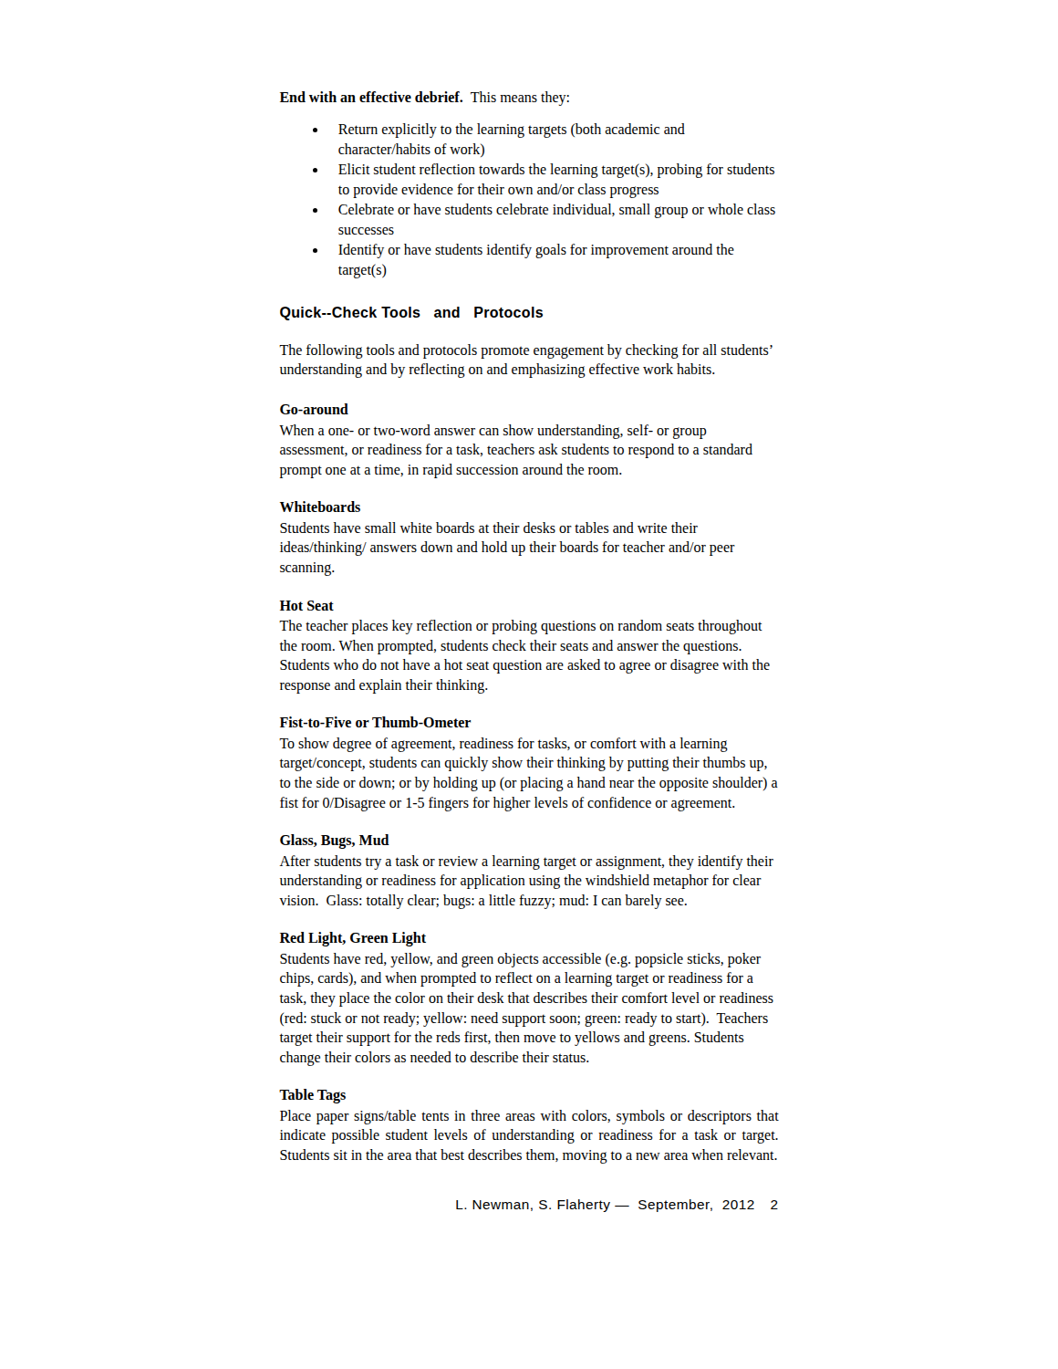End with an effective debrief. This means they:
Return explicitly to the learning targets (both academic and character/habits of work)
Elicit student reflection towards the learning target(s), probing for students to provide evidence for their own and/or class progress
Celebrate or have students celebrate individual, small group or whole class successes
Identify or have students identify goals for improvement around the target(s)
Quick‑‑Check Tools and Protocols
The following tools and protocols promote engagement by checking for all students’ understanding and by reflecting on and emphasizing effective work habits.
Go-around
When a one- or two-word answer can show understanding, self- or group assessment, or readiness for a task, teachers ask students to respond to a standard prompt one at a time, in rapid succession around the room.
Whiteboards
Students have small white boards at their desks or tables and write their ideas/thinking/ answers down and hold up their boards for teacher and/or peer scanning.
Hot Seat
The teacher places key reflection or probing questions on random seats throughout the room. When prompted, students check their seats and answer the questions. Students who do not have a hot seat question are asked to agree or disagree with the response and explain their thinking.
Fist-to-Five or Thumb-Ometer
To show degree of agreement, readiness for tasks, or comfort with a learning target/concept, students can quickly show their thinking by putting their thumbs up, to the side or down; or by holding up (or placing a hand near the opposite shoulder) a fist for 0/Disagree or 1-5 fingers for higher levels of confidence or agreement.
Glass, Bugs, Mud
After students try a task or review a learning target or assignment, they identify their understanding or readiness for application using the windshield metaphor for clear vision. Glass: totally clear; bugs: a little fuzzy; mud: I can barely see.
Red Light, Green Light
Students have red, yellow, and green objects accessible (e.g. popsicle sticks, poker chips, cards), and when prompted to reflect on a learning target or readiness for a task, they place the color on their desk that describes their comfort level or readiness (red: stuck or not ready; yellow: need support soon; green: ready to start). Teachers target their support for the reds first, then move to yellows and greens. Students change their colors as needed to describe their status.
Table Tags
Place paper signs/table tents in three areas with colors, symbols or descriptors that indicate possible student levels of understanding or readiness for a task or target. Students sit in the area that best describes them, moving to a new area when relevant.
L. Newman, S. Flaherty — September, 20122